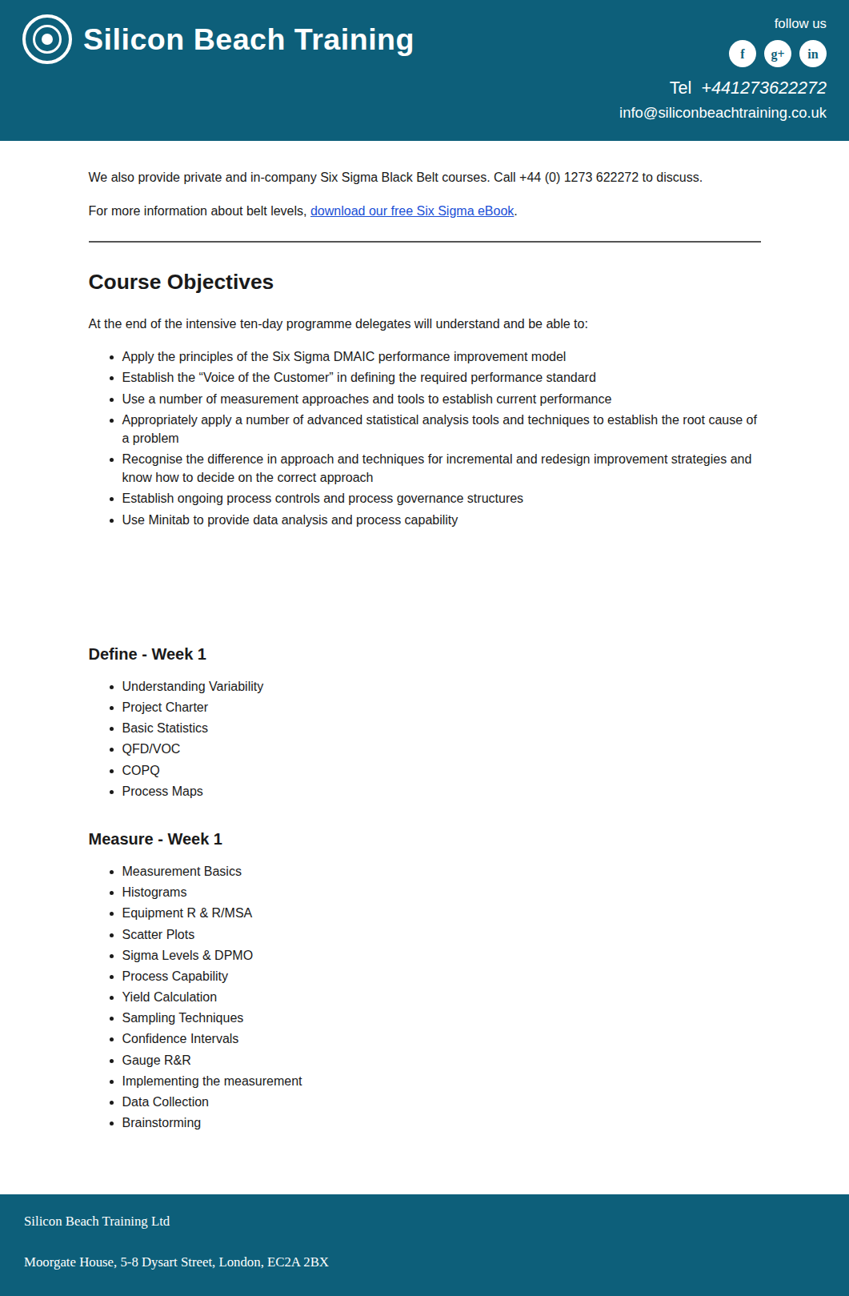Silicon Beach Training
follow us
f g+ in
Tel +441273622272
info@siliconbeachtraining.co.uk
We also provide private and in-company Six Sigma Black Belt courses. Call +44 (0) 1273 622272 to discuss.
For more information about belt levels, download our free Six Sigma eBook.
Course Objectives
At the end of the intensive ten-day programme delegates will understand and be able to:
Apply the principles of the Six Sigma DMAIC performance improvement model
Establish the “Voice of the Customer” in defining the required performance standard
Use a number of measurement approaches and tools to establish current performance
Appropriately apply a number of advanced statistical analysis tools and techniques to establish the root cause of a problem
Recognise the difference in approach and techniques for incremental and redesign improvement strategies and know how to decide on the correct approach
Establish ongoing process controls and process governance structures
Use Minitab to provide data analysis and process capability
Define - Week 1
Understanding Variability
Project Charter
Basic Statistics
QFD/VOC
COPQ
Process Maps
Measure - Week 1
Measurement Basics
Histograms
Equipment R & R/MSA
Scatter Plots
Sigma Levels & DPMO
Process Capability
Yield Calculation
Sampling Techniques
Confidence Intervals
Gauge R&R
Implementing the measurement
Data Collection
Brainstorming
Silicon Beach Training Ltd
Moorgate House, 5-8 Dysart Street, London, EC2A 2BX